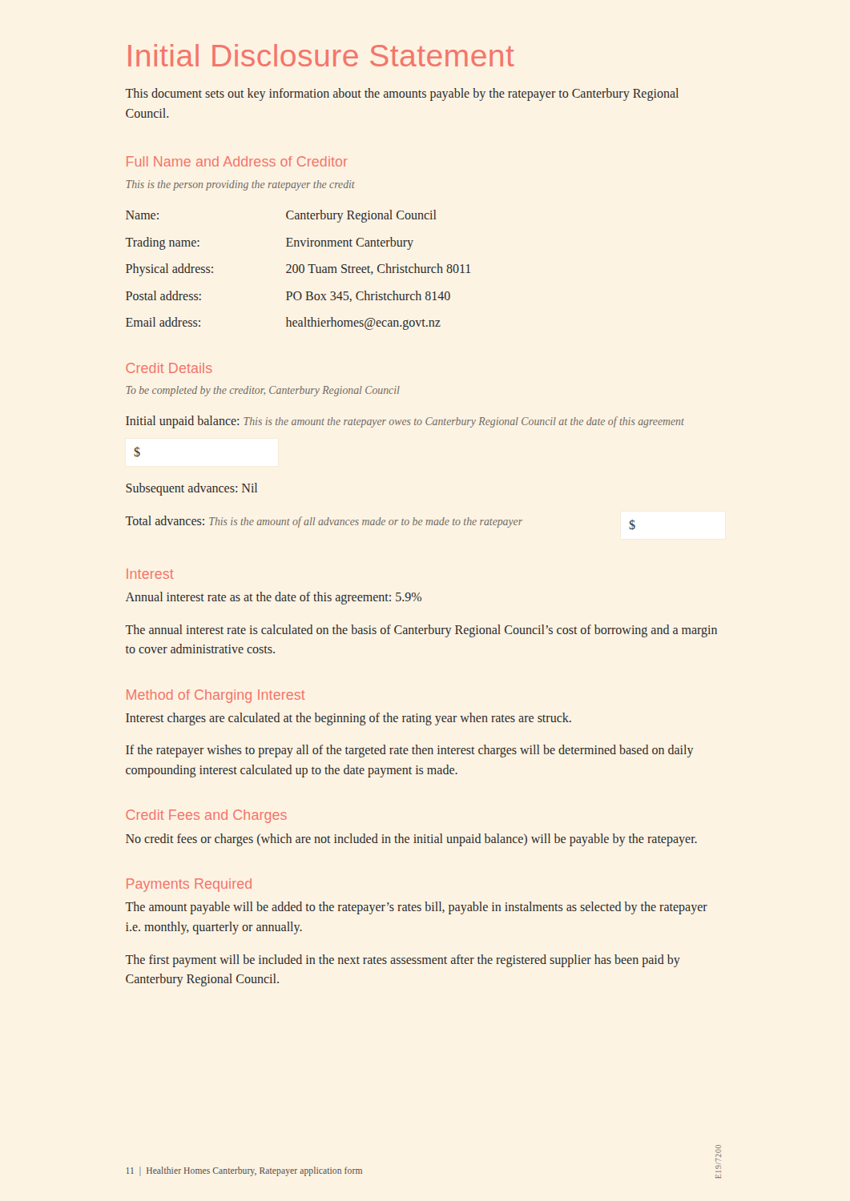Initial Disclosure Statement
This document sets out key information about the amounts payable by the ratepayer to Canterbury Regional Council.
Full Name and Address of Creditor
This is the person providing the ratepayer the credit
Name:
Canterbury Regional Council
Trading name:
Environment Canterbury
Physical address:
200 Tuam Street, Christchurch 8011
Postal address:
PO Box 345, Christchurch 8140
Email address:
healthierhomes@ecan.govt.nz
Credit Details
To be completed by the creditor, Canterbury Regional Council
Initial unpaid balance: This is the amount the ratepayer owes to Canterbury Regional Council at the date of this agreement
$
Subsequent advances: Nil
Total advances: This is the amount of all advances made or to be made to the ratepayer
$
Interest
Annual interest rate as at the date of this agreement: 5.9%
The annual interest rate is calculated on the basis of Canterbury Regional Council’s cost of borrowing and a margin to cover administrative costs.
Method of Charging Interest
Interest charges are calculated at the beginning of the rating year when rates are struck.
If the ratepayer wishes to prepay all of the targeted rate then interest charges will be determined based on daily compounding interest calculated up to the date payment is made.
Credit Fees and Charges
No credit fees or charges (which are not included in the initial unpaid balance) will be payable by the ratepayer.
Payments Required
The amount payable will be added to the ratepayer’s rates bill, payable in instalments as selected by the ratepayer i.e. monthly, quarterly or annually.
The first payment will be included in the next rates assessment after the registered supplier has been paid by Canterbury Regional Council.
11 | Healthier Homes Canterbury, Ratepayer application form
E19/7200